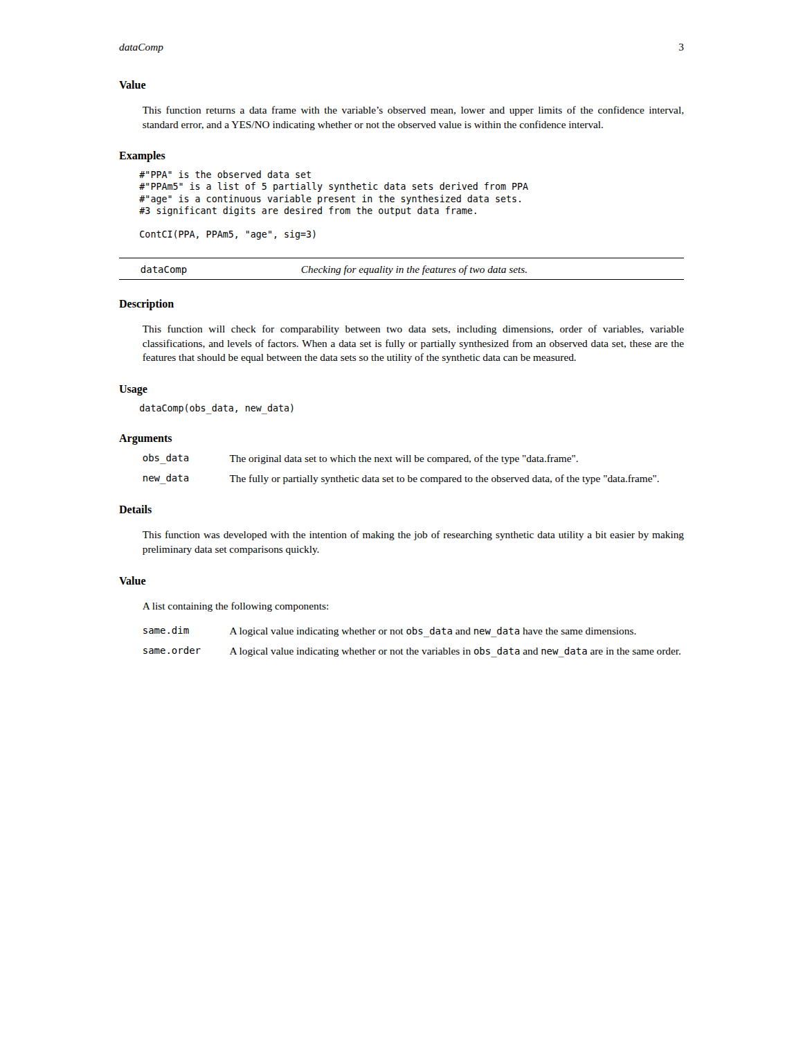dataComp 3
Value
This function returns a data frame with the variable’s observed mean, lower and upper limits of the confidence interval, standard error, and a YES/NO indicating whether or not the observed value is within the confidence interval.
Examples
#"PPA" is the observed data set
#"PPAm5" is a list of 5 partially synthetic data sets derived from PPA
#"age" is a continuous variable present in the synthesized data sets.
#3 significant digits are desired from the output data frame.

ContCI(PPA, PPAm5, "age", sig=3)
dataComp Checking for equality in the features of two data sets.
Description
This function will check for comparability between two data sets, including dimensions, order of variables, variable classifications, and levels of factors. When a data set is fully or partially synthesized from an observed data set, these are the features that should be equal between the data sets so the utility of the synthetic data can be measured.
Usage
dataComp(obs_data, new_data)
Arguments
obs_data
The original data set to which the next will be compared, of the type "data.frame".
new_data
The fully or partially synthetic data set to be compared to the observed data, of the type "data.frame".
Details
This function was developed with the intention of making the job of researching synthetic data utility a bit easier by making preliminary data set comparisons quickly.
Value
A list containing the following components:
same.dim
A logical value indicating whether or not obs_data and new_data have the same dimensions.
same.order
A logical value indicating whether or not the variables in obs_data and new_data are in the same order.